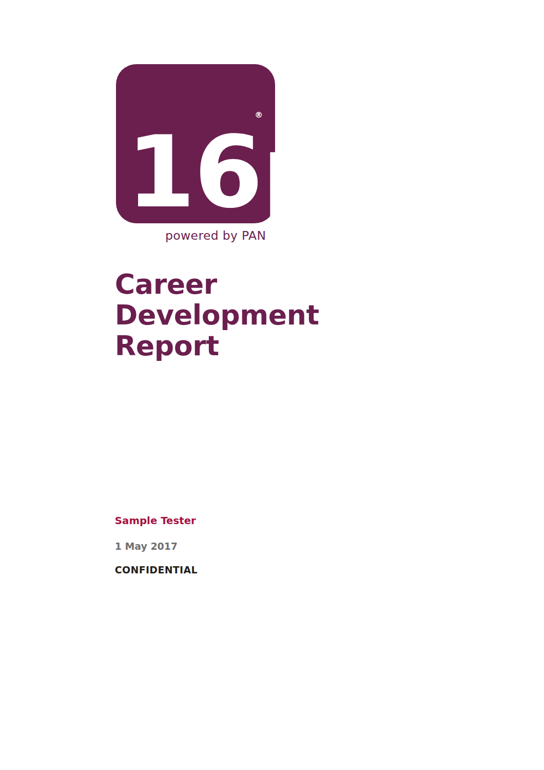16pf ®
powered by PAN
Career Development Report
Sample Tester
1 May 2017
CONFIDENTIAL